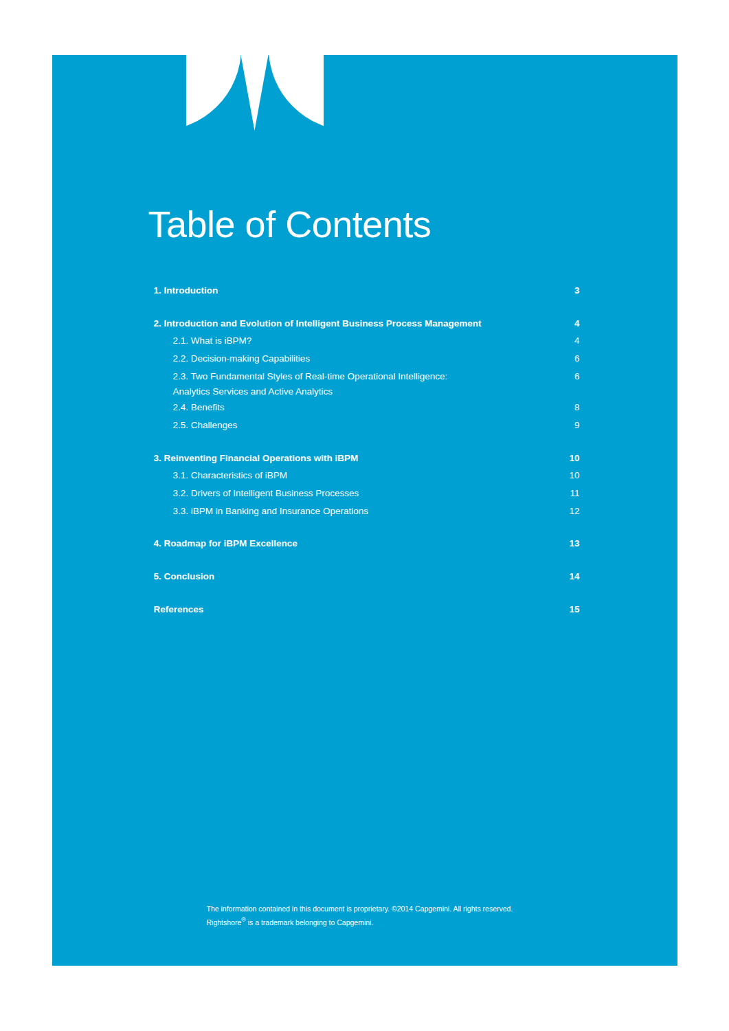Table of Contents
1. Introduction 3
2. Introduction and Evolution of Intelligent Business Process Management 4
2.1. What is iBPM? 4
2.2. Decision-making Capabilities 6
2.3. Two Fundamental Styles of Real-time Operational Intelligence: 6
Analytics Services and Active Analytics
2.4. Benefits 8
2.5. Challenges 9
3. Reinventing Financial Operations with iBPM 10
3.1. Characteristics of iBPM 10
3.2. Drivers of Intelligent Business Processes 11
3.3. iBPM in Banking and Insurance Operations 12
4. Roadmap for iBPM Excellence 13
5. Conclusion 14
References 15
The information contained in this document is proprietary. ©2014 Capgemini. All rights reserved.
Rightshore® is a trademark belonging to Capgemini.